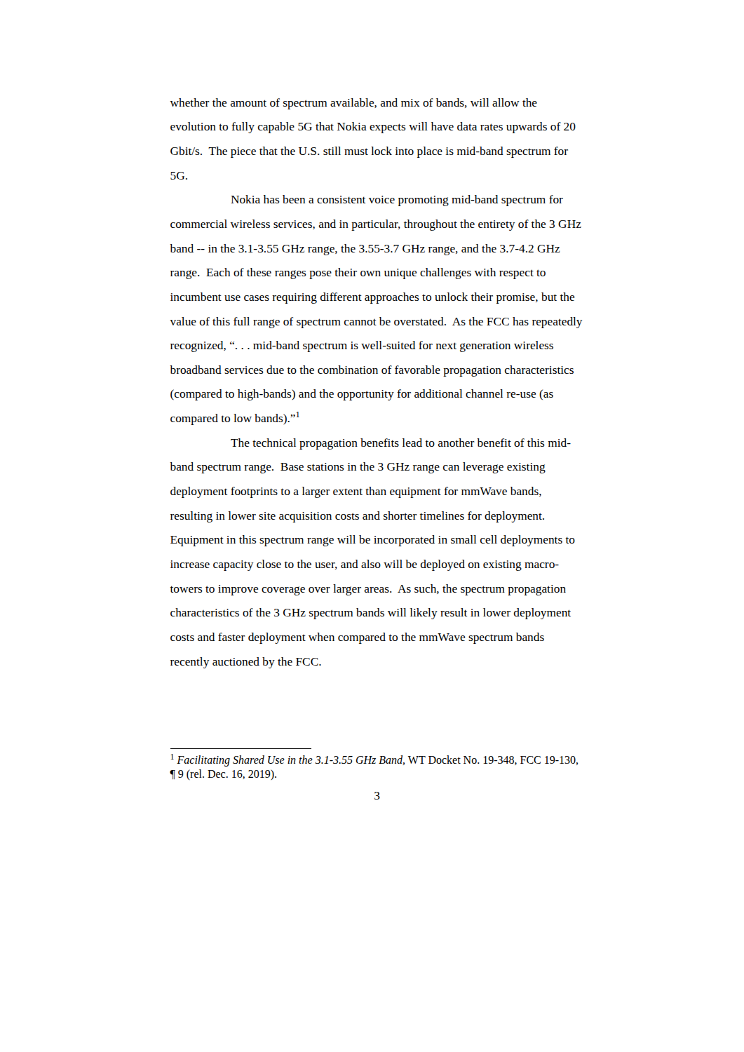whether the amount of spectrum available, and mix of bands, will allow the evolution to fully capable 5G that Nokia expects will have data rates upwards of 20 Gbit/s. The piece that the U.S. still must lock into place is mid-band spectrum for 5G.
Nokia has been a consistent voice promoting mid-band spectrum for commercial wireless services, and in particular, throughout the entirety of the 3 GHz band -- in the 3.1-3.55 GHz range, the 3.55-3.7 GHz range, and the 3.7-4.2 GHz range. Each of these ranges pose their own unique challenges with respect to incumbent use cases requiring different approaches to unlock their promise, but the value of this full range of spectrum cannot be overstated. As the FCC has repeatedly recognized, “. . . mid-band spectrum is well-suited for next generation wireless broadband services due to the combination of favorable propagation characteristics (compared to high-bands) and the opportunity for additional channel re-use (as compared to low bands).”1
The technical propagation benefits lead to another benefit of this mid-band spectrum range. Base stations in the 3 GHz range can leverage existing deployment footprints to a larger extent than equipment for mmWave bands, resulting in lower site acquisition costs and shorter timelines for deployment. Equipment in this spectrum range will be incorporated in small cell deployments to increase capacity close to the user, and also will be deployed on existing macro-towers to improve coverage over larger areas. As such, the spectrum propagation characteristics of the 3 GHz spectrum bands will likely result in lower deployment costs and faster deployment when compared to the mmWave spectrum bands recently auctioned by the FCC.
1 Facilitating Shared Use in the 3.1-3.55 GHz Band, WT Docket No. 19-348, FCC 19-130, ¶ 9 (rel. Dec. 16, 2019).
3